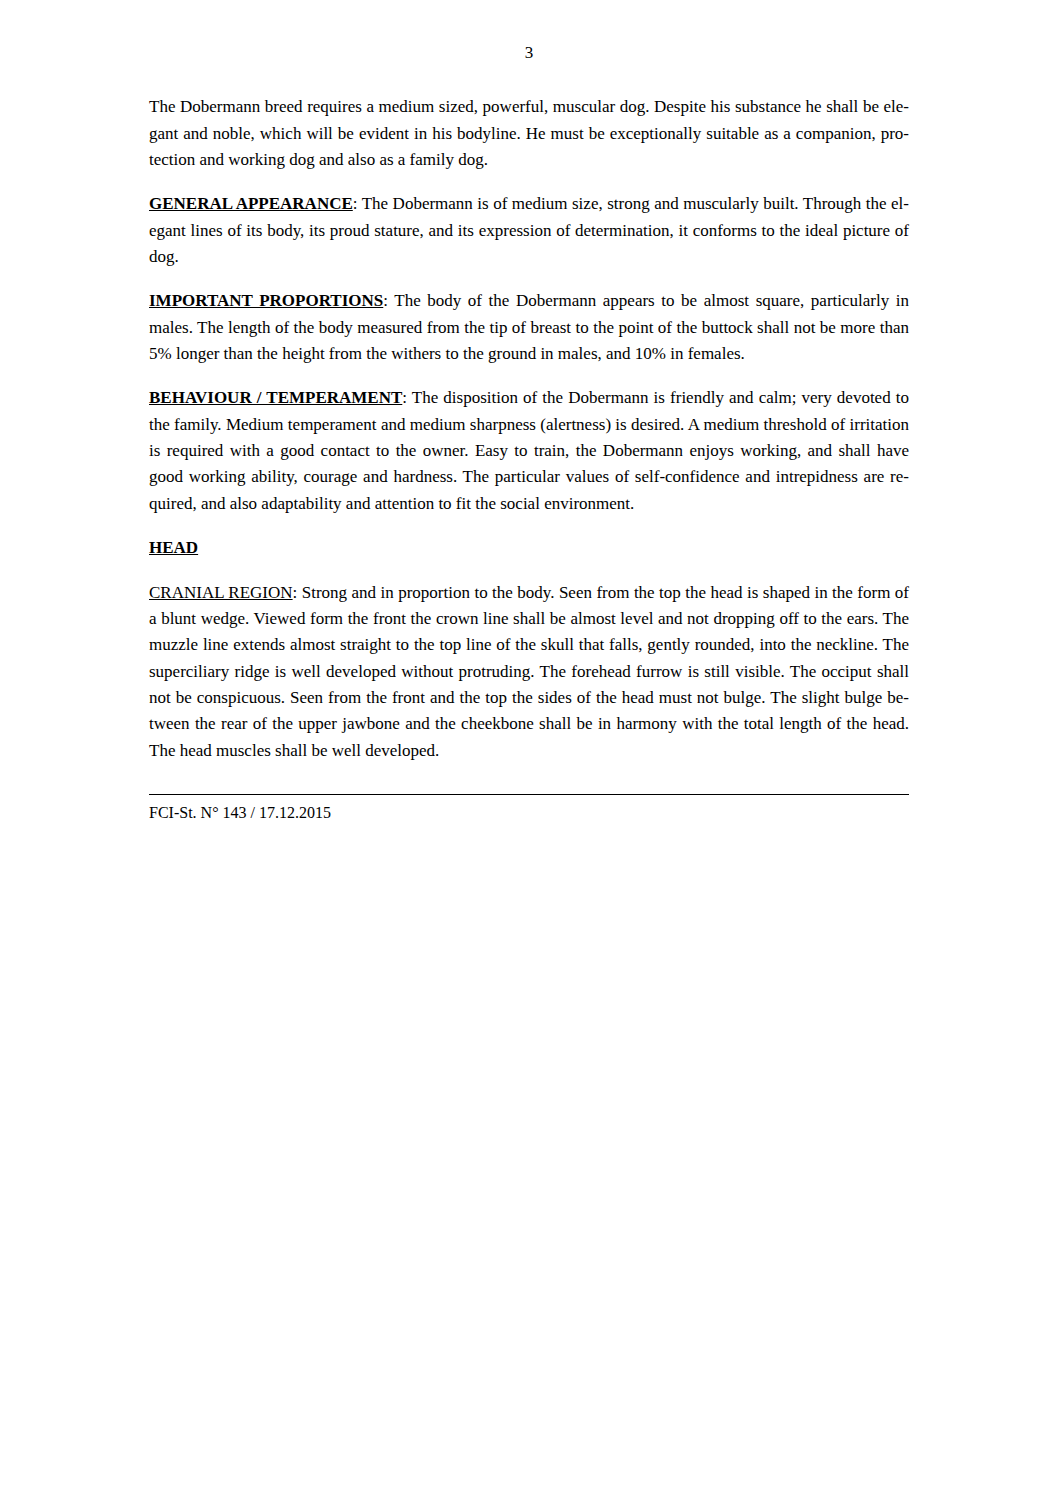3
The Dobermann breed requires a medium sized, powerful, muscular dog. Despite his substance he shall be elegant and noble, which will be evident in his bodyline. He must be exceptionally suitable as a companion, protection and working dog and also as a family dog.
GENERAL APPEARANCE: The Dobermann is of medium size, strong and muscularly built. Through the elegant lines of its body, its proud stature, and its expression of determination, it conforms to the ideal picture of dog.
IMPORTANT PROPORTIONS: The body of the Dobermann appears to be almost square, particularly in males. The length of the body measured from the tip of breast to the point of the buttock shall not be more than 5% longer than the height from the withers to the ground in males, and 10% in females.
BEHAVIOUR / TEMPERAMENT: The disposition of the Dobermann is friendly and calm; very devoted to the family. Medium temperament and medium sharpness (alertness) is desired. A medium threshold of irritation is required with a good contact to the owner. Easy to train, the Dobermann enjoys working, and shall have good working ability, courage and hardness. The particular values of self-confidence and intrepidness are required, and also adaptability and attention to fit the social environment.
HEAD
CRANIAL REGION: Strong and in proportion to the body. Seen from the top the head is shaped in the form of a blunt wedge. Viewed form the front the crown line shall be almost level and not dropping off to the ears. The muzzle line extends almost straight to the top line of the skull that falls, gently rounded, into the neckline. The superciliary ridge is well developed without protruding. The forehead furrow is still visible. The occiput shall not be conspicuous. Seen from the front and the top the sides of the head must not bulge. The slight bulge between the rear of the upper jawbone and the cheekbone shall be in harmony with the total length of the head. The head muscles shall be well developed.
FCI-St. N° 143 / 17.12.2015